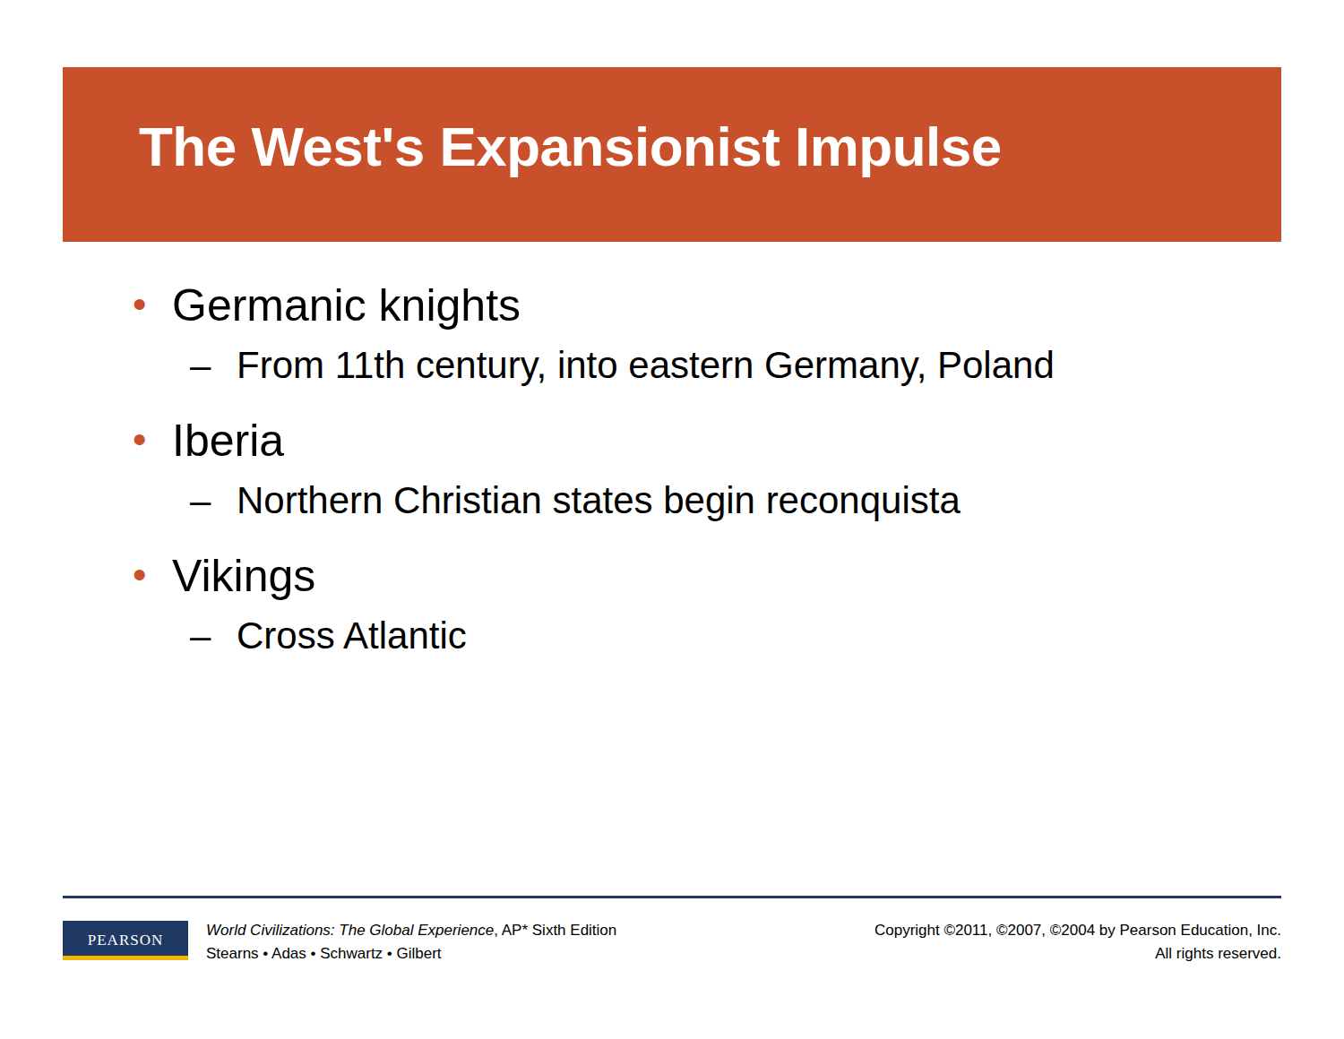The West's Expansionist Impulse
Germanic knights
From 11th century, into eastern Germany, Poland
Iberia
Northern Christian states begin reconquista
Vikings
Cross Atlantic
PEARSON
World Civilizations: The Global Experience, AP* Sixth Edition
Stearns • Adas • Schwartz • Gilbert
Copyright ©2011, ©2007, ©2004 by Pearson Education, Inc.
All rights reserved.